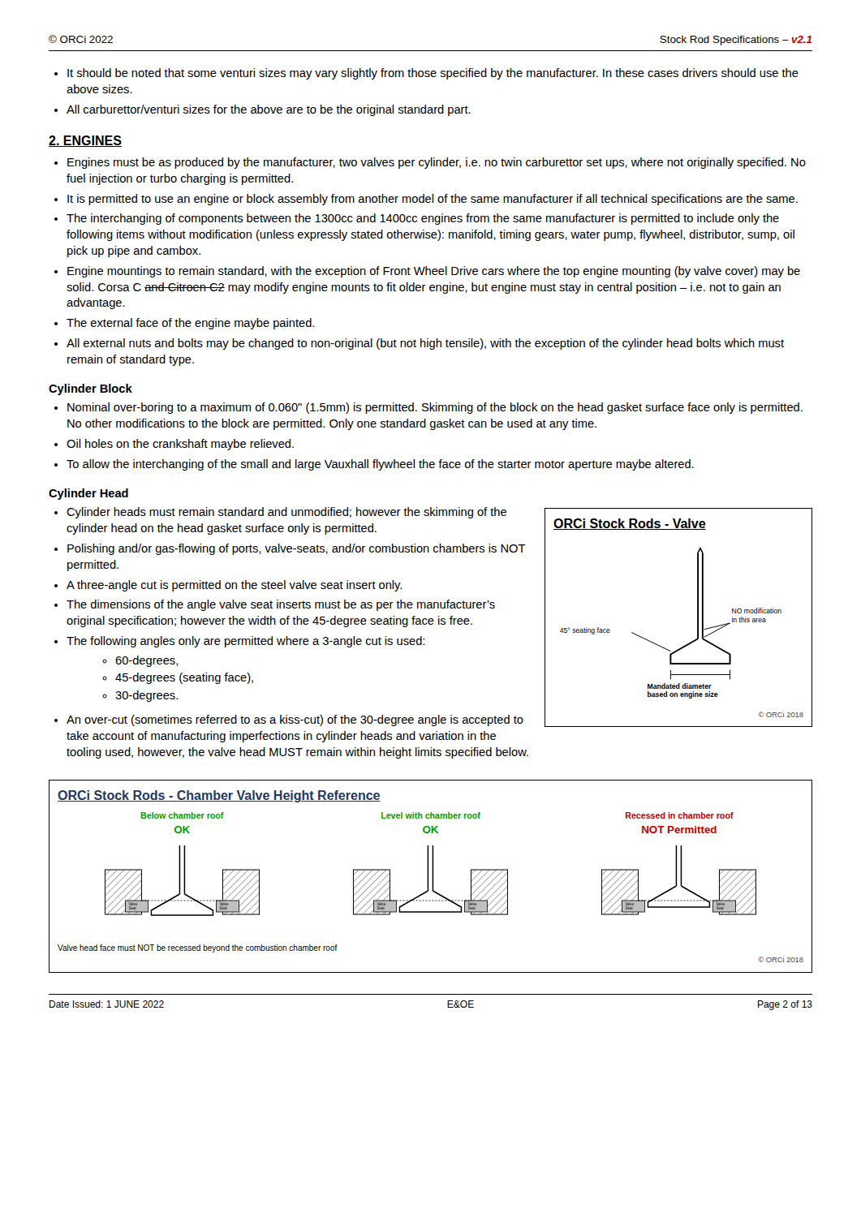© ORCi 2022
Stock Rod Specifications – v2.1
It should be noted that some venturi sizes may vary slightly from those specified by the manufacturer. In these cases drivers should use the above sizes.
All carburettor/venturi sizes for the above are to be the original standard part.
2. ENGINES
Engines must be as produced by the manufacturer, two valves per cylinder, i.e. no twin carburettor set ups, where not originally specified. No fuel injection or turbo charging is permitted.
It is permitted to use an engine or block assembly from another model of the same manufacturer if all technical specifications are the same.
The interchanging of components between the 1300cc and 1400cc engines from the same manufacturer is permitted to include only the following items without modification (unless expressly stated otherwise): manifold, timing gears, water pump, flywheel, distributor, sump, oil pick up pipe and cambox.
Engine mountings to remain standard, with the exception of Front Wheel Drive cars where the top engine mounting (by valve cover) may be solid. Corsa C and Citroen C2 may modify engine mounts to fit older engine, but engine must stay in central position – i.e. not to gain an advantage.
The external face of the engine maybe painted.
All external nuts and bolts may be changed to non-original (but not high tensile), with the exception of the cylinder head bolts which must remain of standard type.
Cylinder Block
Nominal over-boring to a maximum of 0.060" (1.5mm) is permitted. Skimming of the block on the head gasket surface face only is permitted. No other modifications to the block are permitted. Only one standard gasket can be used at any time.
Oil holes on the crankshaft maybe relieved.
To allow the interchanging of the small and large Vauxhall flywheel the face of the starter motor aperture maybe altered.
Cylinder Head
ORCi Stock Rods - Valve
45° seating face NO modification in this area Mandated diameter based on engine size
© ORCi 2018
Cylinder heads must remain standard and unmodified; however the skimming of the cylinder head on the head gasket surface only is permitted.
Polishing and/or gas-flowing of ports, valve-seats, and/or combustion chambers is NOT permitted.
A three-angle cut is permitted on the steel valve seat insert only.
The dimensions of the angle valve seat inserts must be as per the manufacturer’s original specification; however the width of the 45-degree seating face is free.
The following angles only are permitted where a 3-angle cut is used:
60-degrees,
45-degrees (seating face),
30-degrees.
An over-cut (sometimes referred to as a kiss-cut) of the 30-degree angle is accepted to take account of manufacturing imperfections in cylinder heads and variation in the tooling used, however, the valve head MUST remain within height limits specified below.
ORCi Stock Rods - Chamber Valve Height Reference
Below chamber roof
OK
Valve Seat Valve Seat
Level with chamber roof
OK
Valve Seat Valve Seat
Recessed in chamber roof
NOT Permitted
Valve Seat Valve Seat
Valve head face must NOT be recessed beyond the combustion chamber roof
© ORCi 2018
Date Issued: 1 JUNE 2022
E&OE
Page 2 of 13